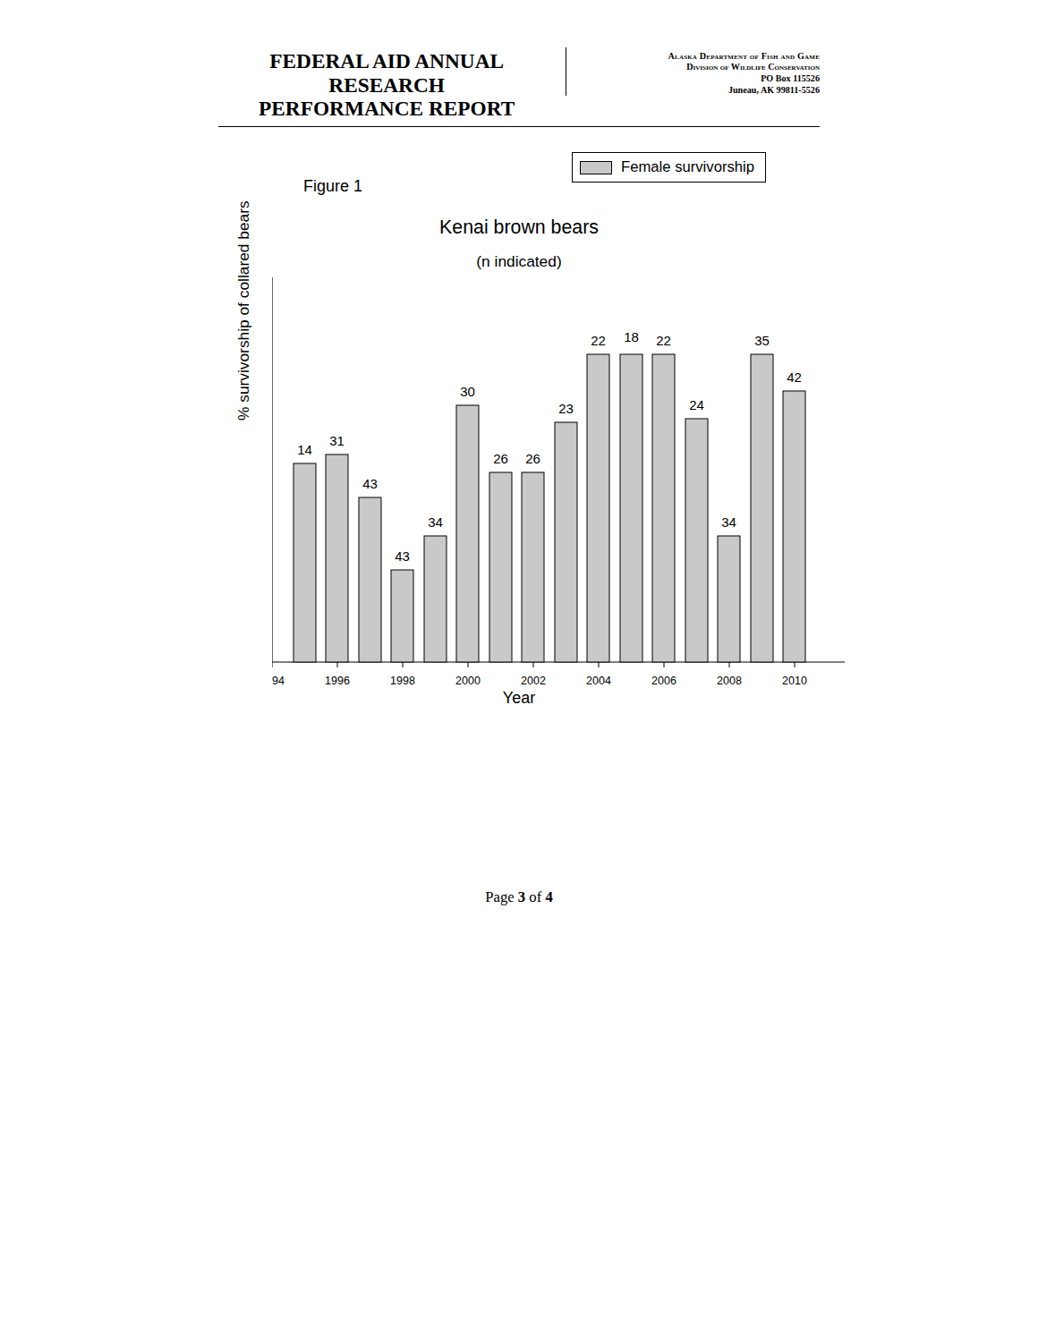FEDERAL AID ANNUAL RESEARCH
PERFORMANCE REPORT
Alaska Department of Fish and Game
Division of Wildlife Conservation
PO Box 115526
Juneau, AK 99811-5526
Figure 1
Female survivorship
Kenai brown bears
(n indicated)
% survivorship of collared bears
Chart geometry: x-axis: 1994 .. 2010 mapped to 0..620 px (px per year ≈ 36.47) y-axis: 0.80 .. 1.05 mapped to 430..0 px (px per 0.01 ≈ 17.2) 1.05 1.00 0.95 0.90 0.85 0.80 1994 1996 1998 2000 2002 2004 2006 2008 2010 14 31 43 43 34 30 26 26 23 22 18 22 24 34 35 42
Year
Page 3 of 4